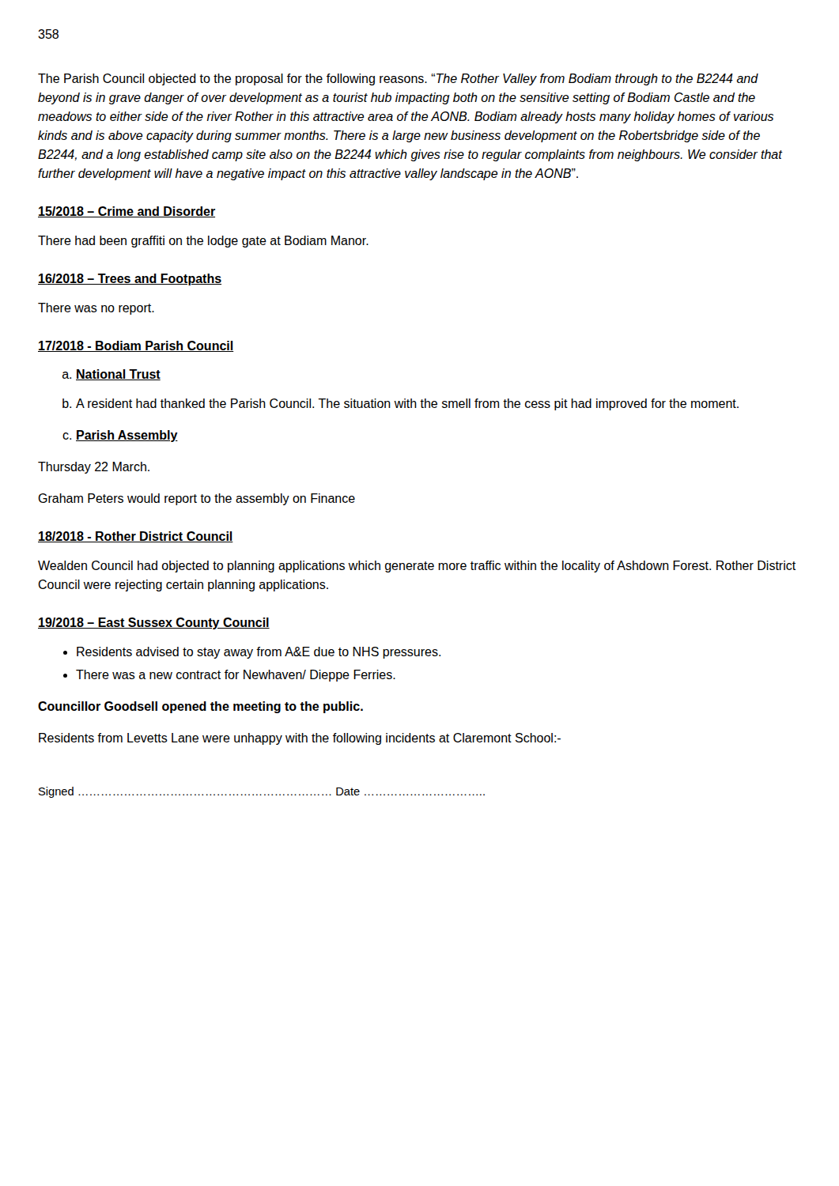358
The Parish Council objected to the proposal for the following reasons. “The Rother Valley from Bodiam through to the B2244 and beyond is in grave danger of over development as a tourist hub impacting both on the sensitive setting of Bodiam Castle and the meadows to either side of the river Rother in this attractive area of the AONB. Bodiam already hosts many holiday homes of various kinds and is above capacity during summer months. There is a large new business development on the Robertsbridge side of the B2244, and a long established camp site also on the B2244 which gives rise to regular complaints from neighbours. We consider that further development will have a negative impact on this attractive valley landscape in the AONB”.
15/2018 – Crime and Disorder
There had been graffiti on the lodge gate at Bodiam Manor.
16/2018 – Trees and Footpaths
There was no report.
17/2018 - Bodiam Parish Council
National Trust
A resident had thanked the Parish Council. The situation with the smell from the cess pit had improved for the moment.
Parish Assembly
Thursday 22 March.
Graham Peters would report to the assembly on Finance
18/2018 - Rother District Council
Wealden Council had objected to planning applications which generate more traffic within the locality of Ashdown Forest. Rother District Council were rejecting certain planning applications.
19/2018 – East Sussex County Council
Residents advised to stay away from A&E due to NHS pressures.
There was a new contract for Newhaven/ Dieppe Ferries.
Councillor Goodsell opened the meeting to the public.
Residents from Levetts Lane were unhappy with the following incidents at Claremont School:-
Signed ………………………………………………………… Date …………………………..